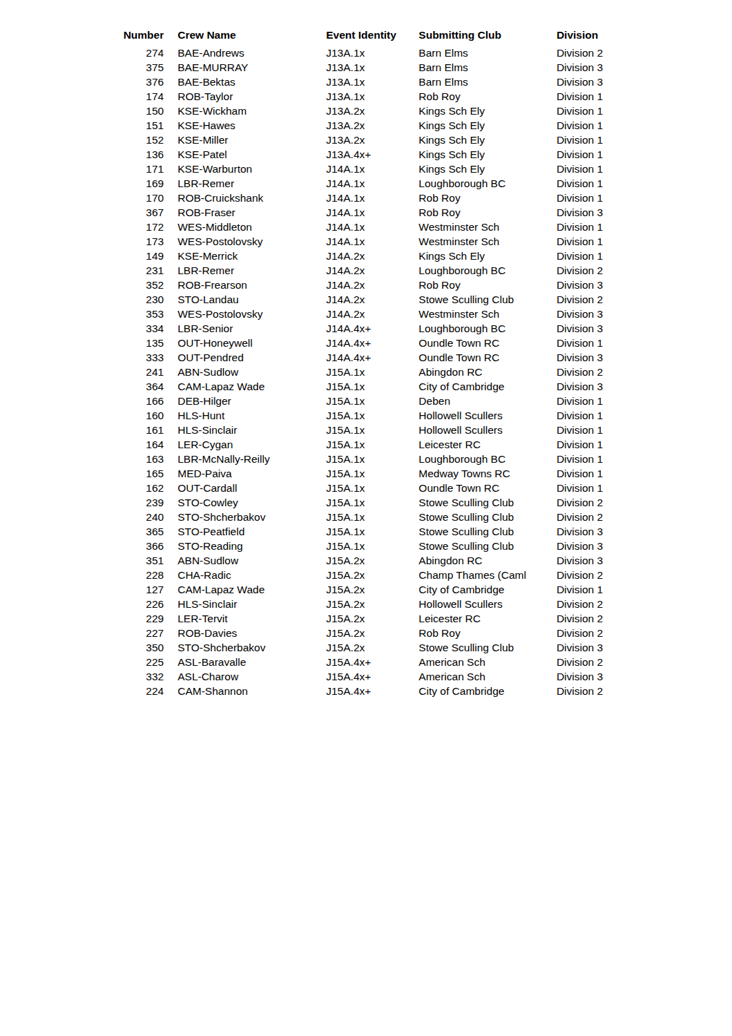| Number | Crew Name | Event Identity | Submitting Club | Division |
| --- | --- | --- | --- | --- |
| 274 | BAE-Andrews | J13A.1x | Barn Elms | Division 2 |
| 375 | BAE-MURRAY | J13A.1x | Barn Elms | Division 3 |
| 376 | BAE-Bektas | J13A.1x | Barn Elms | Division 3 |
| 174 | ROB-Taylor | J13A.1x | Rob Roy | Division 1 |
| 150 | KSE-Wickham | J13A.2x | Kings Sch Ely | Division 1 |
| 151 | KSE-Hawes | J13A.2x | Kings Sch Ely | Division 1 |
| 152 | KSE-Miller | J13A.2x | Kings Sch Ely | Division 1 |
| 136 | KSE-Patel | J13A.4x+ | Kings Sch Ely | Division 1 |
| 171 | KSE-Warburton | J14A.1x | Kings Sch Ely | Division 1 |
| 169 | LBR-Remer | J14A.1x | Loughborough BC | Division 1 |
| 170 | ROB-Cruickshank | J14A.1x | Rob Roy | Division 1 |
| 367 | ROB-Fraser | J14A.1x | Rob Roy | Division 3 |
| 172 | WES-Middleton | J14A.1x | Westminster Sch | Division 1 |
| 173 | WES-Postolovsky | J14A.1x | Westminster Sch | Division 1 |
| 149 | KSE-Merrick | J14A.2x | Kings Sch Ely | Division 1 |
| 231 | LBR-Remer | J14A.2x | Loughborough BC | Division 2 |
| 352 | ROB-Frearson | J14A.2x | Rob Roy | Division 3 |
| 230 | STO-Landau | J14A.2x | Stowe Sculling Club | Division 2 |
| 353 | WES-Postolovsky | J14A.2x | Westminster Sch | Division 3 |
| 334 | LBR-Senior | J14A.4x+ | Loughborough BC | Division 3 |
| 135 | OUT-Honeywell | J14A.4x+ | Oundle Town RC | Division 1 |
| 333 | OUT-Pendred | J14A.4x+ | Oundle Town RC | Division 3 |
| 241 | ABN-Sudlow | J15A.1x | Abingdon RC | Division 2 |
| 364 | CAM-Lapaz Wade | J15A.1x | City of Cambridge | Division 3 |
| 166 | DEB-Hilger | J15A.1x | Deben | Division 1 |
| 160 | HLS-Hunt | J15A.1x | Hollowell Scullers | Division 1 |
| 161 | HLS-Sinclair | J15A.1x | Hollowell Scullers | Division 1 |
| 164 | LER-Cygan | J15A.1x | Leicester RC | Division 1 |
| 163 | LBR-McNally-Reilly | J15A.1x | Loughborough BC | Division 1 |
| 165 | MED-Paiva | J15A.1x | Medway Towns RC | Division 1 |
| 162 | OUT-Cardall | J15A.1x | Oundle Town RC | Division 1 |
| 239 | STO-Cowley | J15A.1x | Stowe Sculling Club | Division 2 |
| 240 | STO-Shcherbakov | J15A.1x | Stowe Sculling Club | Division 2 |
| 365 | STO-Peatfield | J15A.1x | Stowe Sculling Club | Division 3 |
| 366 | STO-Reading | J15A.1x | Stowe Sculling Club | Division 3 |
| 351 | ABN-Sudlow | J15A.2x | Abingdon RC | Division 3 |
| 228 | CHA-Radic | J15A.2x | Champ Thames (Caml | Division 2 |
| 127 | CAM-Lapaz Wade | J15A.2x | City of Cambridge | Division 1 |
| 226 | HLS-Sinclair | J15A.2x | Hollowell Scullers | Division 2 |
| 229 | LER-Tervit | J15A.2x | Leicester RC | Division 2 |
| 227 | ROB-Davies | J15A.2x | Rob Roy | Division 2 |
| 350 | STO-Shcherbakov | J15A.2x | Stowe Sculling Club | Division 3 |
| 225 | ASL-Baravalle | J15A.4x+ | American Sch | Division 2 |
| 332 | ASL-Charow | J15A.4x+ | American Sch | Division 3 |
| 224 | CAM-Shannon | J15A.4x+ | City of Cambridge | Division 2 |